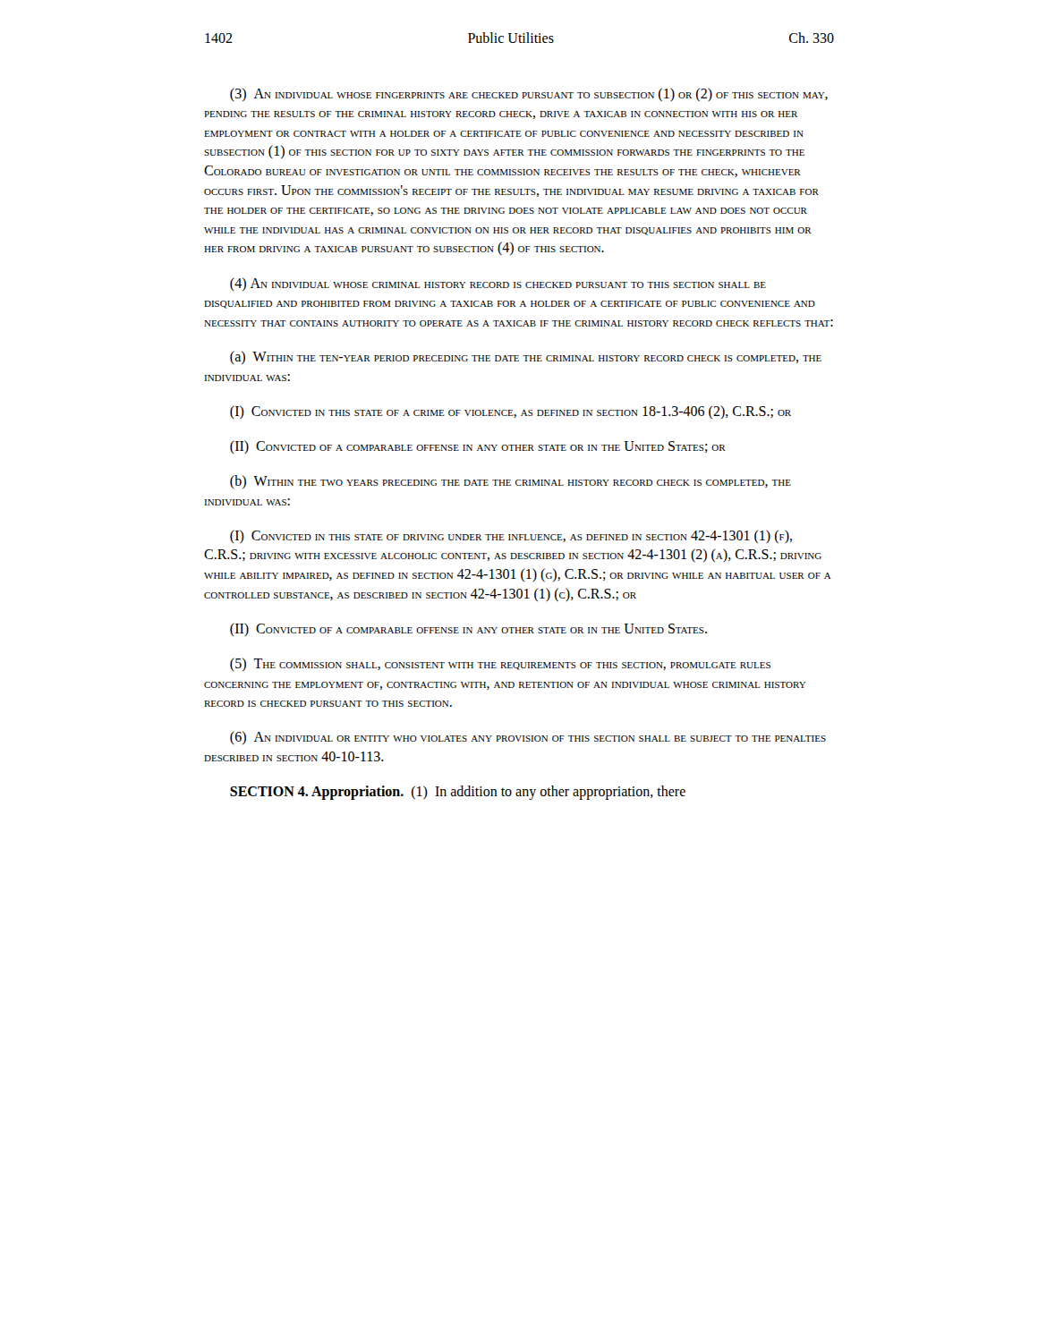1402 Public Utilities Ch. 330
(3) An individual whose fingerprints are checked pursuant to subsection (1) or (2) of this section may, pending the results of the criminal history record check, drive a taxicab in connection with his or her employment or contract with a holder of a certificate of public convenience and necessity described in subsection (1) of this section for up to sixty days after the commission forwards the fingerprints to the Colorado bureau of investigation or until the commission receives the results of the check, whichever occurs first. Upon the commission's receipt of the results, the individual may resume driving a taxicab for the holder of the certificate, so long as the driving does not violate applicable law and does not occur while the individual has a criminal conviction on his or her record that disqualifies and prohibits him or her from driving a taxicab pursuant to subsection (4) of this section.
(4) An individual whose criminal history record is checked pursuant to this section shall be disqualified and prohibited from driving a taxicab for a holder of a certificate of public convenience and necessity that contains authority to operate as a taxicab if the criminal history record check reflects that:
(a) Within the ten-year period preceding the date the criminal history record check is completed, the individual was:
(I) Convicted in this state of a crime of violence, as defined in section 18-1.3-406 (2), C.R.S.; or
(II) Convicted of a comparable offense in any other state or in the United States; or
(b) Within the two years preceding the date the criminal history record check is completed, the individual was:
(I) Convicted in this state of driving under the influence, as defined in section 42-4-1301 (1) (f), C.R.S.; driving with excessive alcoholic content, as described in section 42-4-1301 (2) (a), C.R.S.; driving while ability impaired, as defined in section 42-4-1301 (1) (g), C.R.S.; or driving while an habitual user of a controlled substance, as described in section 42-4-1301 (1) (c), C.R.S.; or
(II) Convicted of a comparable offense in any other state or in the United States.
(5) The commission shall, consistent with the requirements of this section, promulgate rules concerning the employment of, contracting with, and retention of an individual whose criminal history record is checked pursuant to this section.
(6) An individual or entity who violates any provision of this section shall be subject to the penalties described in section 40-10-113.
SECTION 4. Appropriation. (1) In addition to any other appropriation, there